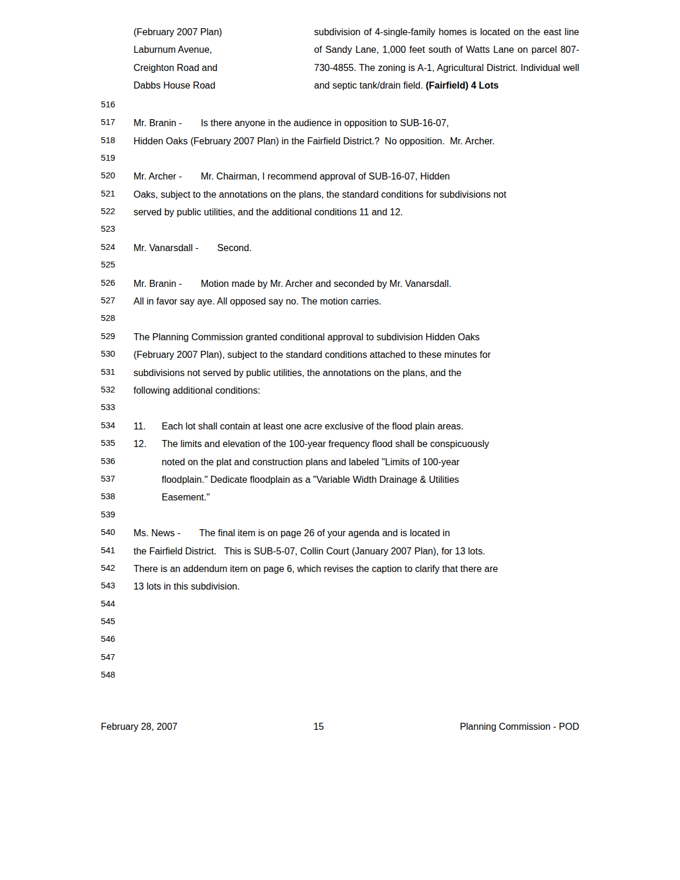(February 2007 Plan)
Laburnum Avenue,
Creighton Road and
Dabbs House Road
subdivision of 4-single-family homes is located on the east line of Sandy Lane, 1,000 feet south of Watts Lane on parcel 807-730-4855. The zoning is A-1, Agricultural District. Individual well and septic tank/drain field. (Fairfield) 4 Lots
516
517
Mr. Branin - Is there anyone in the audience in opposition to SUB-16-07,
518
Hidden Oaks (February 2007 Plan) in the Fairfield District.? No opposition. Mr. Archer.
519
520
Mr. Archer - Mr. Chairman, I recommend approval of SUB-16-07, Hidden
521
Oaks, subject to the annotations on the plans, the standard conditions for subdivisions not
522
served by public utilities, and the additional conditions 11 and 12.
523
524
Mr. Vanarsdall - Second.
525
526
Mr. Branin - Motion made by Mr. Archer and seconded by Mr. Vanarsdall.
527
All in favor say aye. All opposed say no. The motion carries.
528
529
The Planning Commission granted conditional approval to subdivision Hidden Oaks
530
(February 2007 Plan), subject to the standard conditions attached to these minutes for
531
subdivisions not served by public utilities, the annotations on the plans, and the
532
following additional conditions:
533
534
11.
Each lot shall contain at least one acre exclusive of the flood plain areas.
535
12.
The limits and elevation of the 100-year frequency flood shall be conspicuously
536
noted on the plat and construction plans and labeled "Limits of 100-year
537
floodplain." Dedicate floodplain as a "Variable Width Drainage & Utilities
538
Easement."
539
540
Ms. News - The final item is on page 26 of your agenda and is located in
541
the Fairfield District. This is SUB-5-07, Collin Court (January 2007 Plan), for 13 lots.
542
There is an addendum item on page 6, which revises the caption to clarify that there are
543
13 lots in this subdivision.
544
545
546
547
548
February 28, 2007
15
Planning Commission - POD